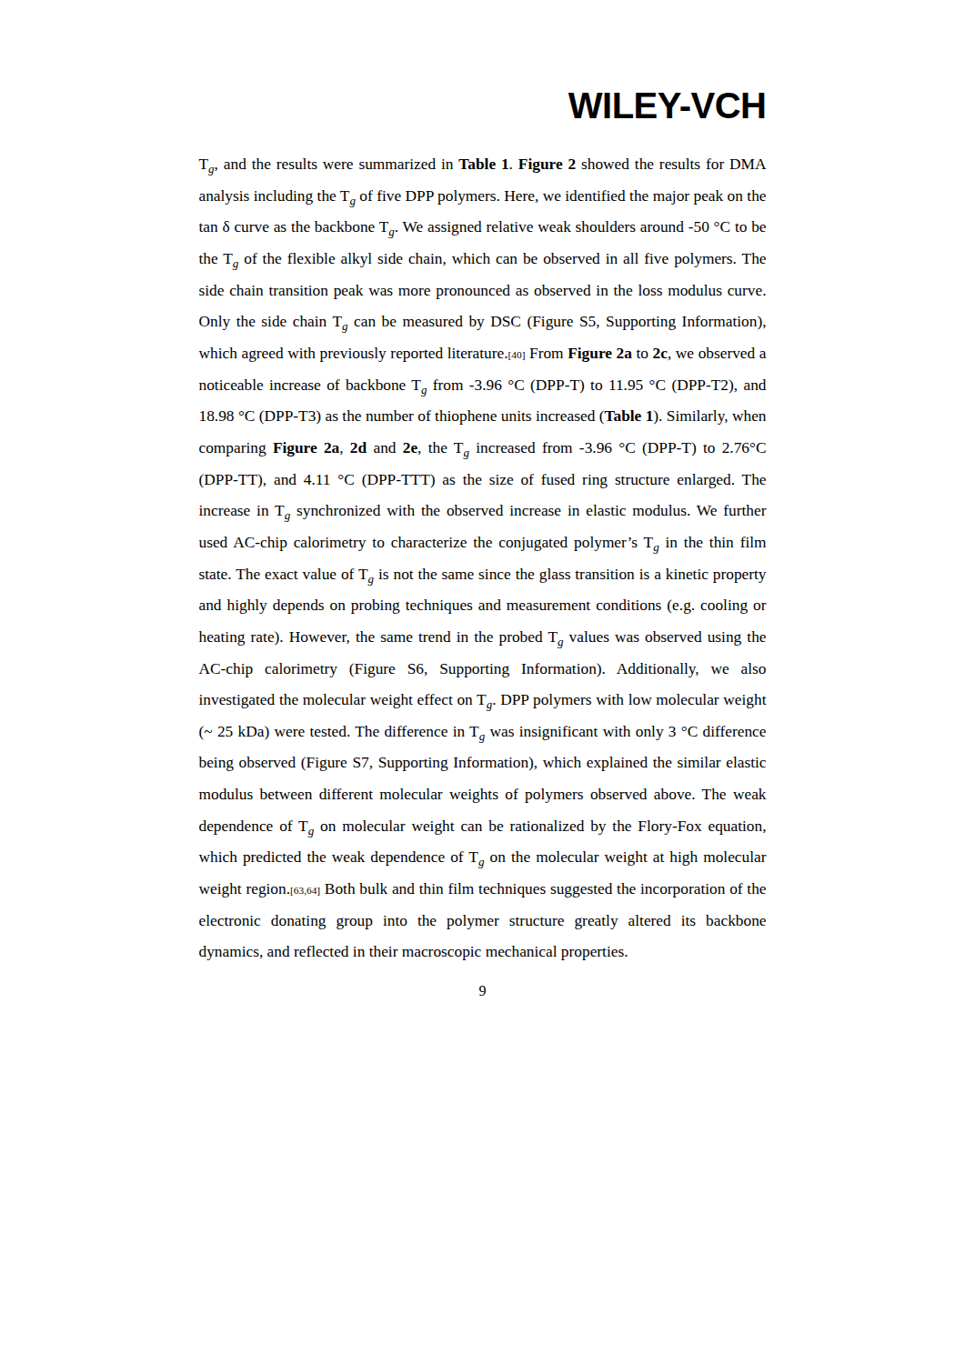WILEY-VCH
Tg, and the results were summarized in Table 1. Figure 2 showed the results for DMA analysis including the Tg of five DPP polymers. Here, we identified the major peak on the tan δ curve as the backbone Tg. We assigned relative weak shoulders around -50 °C to be the Tg of the flexible alkyl side chain, which can be observed in all five polymers. The side chain transition peak was more pronounced as observed in the loss modulus curve. Only the side chain Tg can be measured by DSC (Figure S5, Supporting Information), which agreed with previously reported literature.[40] From Figure 2a to 2c, we observed a noticeable increase of backbone Tg from -3.96 °C (DPP-T) to 11.95 °C (DPP-T2), and 18.98 °C (DPP-T3) as the number of thiophene units increased (Table 1). Similarly, when comparing Figure 2a, 2d and 2e, the Tg increased from -3.96 °C (DPP-T) to 2.76°C (DPP-TT), and 4.11 °C (DPP-TTT) as the size of fused ring structure enlarged. The increase in Tg synchronized with the observed increase in elastic modulus. We further used AC-chip calorimetry to characterize the conjugated polymer’s Tg in the thin film state. The exact value of Tg is not the same since the glass transition is a kinetic property and highly depends on probing techniques and measurement conditions (e.g. cooling or heating rate). However, the same trend in the probed Tg values was observed using the AC-chip calorimetry (Figure S6, Supporting Information). Additionally, we also investigated the molecular weight effect on Tg. DPP polymers with low molecular weight (~ 25 kDa) were tested. The difference in Tg was insignificant with only 3 °C difference being observed (Figure S7, Supporting Information), which explained the similar elastic modulus between different molecular weights of polymers observed above. The weak dependence of Tg on molecular weight can be rationalized by the Flory-Fox equation, which predicted the weak dependence of Tg on the molecular weight at high molecular weight region.[63,64] Both bulk and thin film techniques suggested the incorporation of the electronic donating group into the polymer structure greatly altered its backbone dynamics, and reflected in their macroscopic mechanical properties.
9